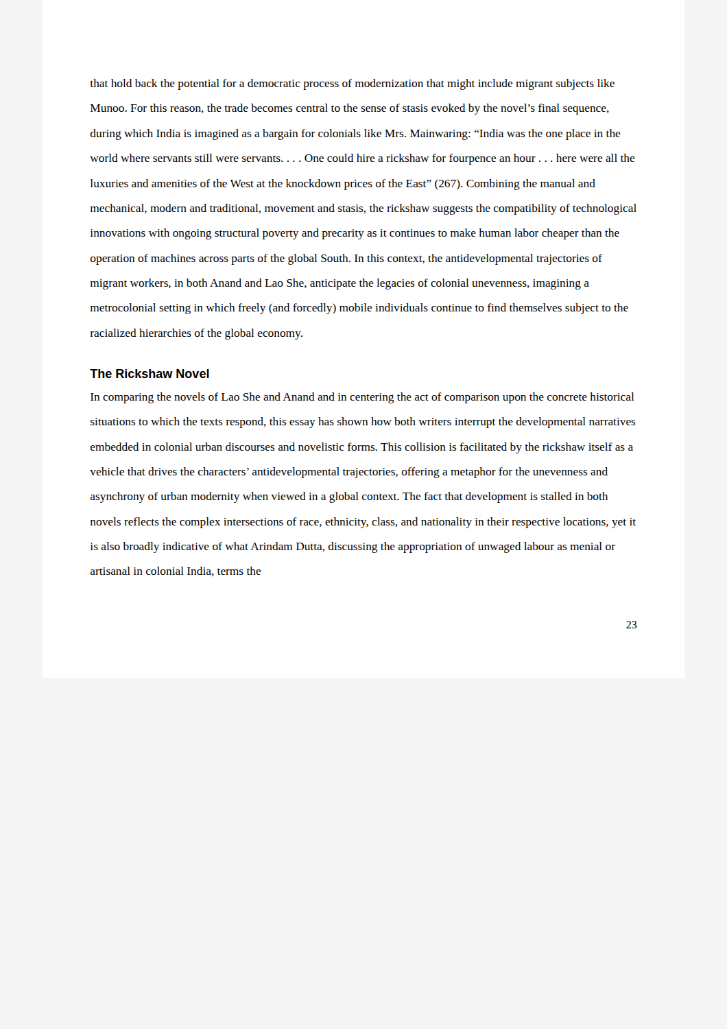that hold back the potential for a democratic process of modernization that might include migrant subjects like Munoo. For this reason, the trade becomes central to the sense of stasis evoked by the novel’s final sequence, during which India is imagined as a bargain for colonials like Mrs. Mainwaring: “India was the one place in the world where servants still were servants. . . . One could hire a rickshaw for fourpence an hour . . . here were all the luxuries and amenities of the West at the knockdown prices of the East” (267). Combining the manual and mechanical, modern and traditional, movement and stasis, the rickshaw suggests the compatibility of technological innovations with ongoing structural poverty and precarity as it continues to make human labor cheaper than the operation of machines across parts of the global South. In this context, the antidevelopmental trajectories of migrant workers, in both Anand and Lao She, anticipate the legacies of colonial unevenness, imagining a metrocolonial setting in which freely (and forcedly) mobile individuals continue to find themselves subject to the racialized hierarchies of the global economy.
The Rickshaw Novel
In comparing the novels of Lao She and Anand and in centering the act of comparison upon the concrete historical situations to which the texts respond, this essay has shown how both writers interrupt the developmental narratives embedded in colonial urban discourses and novelistic forms. This collision is facilitated by the rickshaw itself as a vehicle that drives the characters’ antidevelopmental trajectories, offering a metaphor for the unevenness and asynchrony of urban modernity when viewed in a global context. The fact that development is stalled in both novels reflects the complex intersections of race, ethnicity, class, and nationality in their respective locations, yet it is also broadly indicative of what Arindam Dutta, discussing the appropriation of unwaged labour as menial or artisanal in colonial India, terms the
23